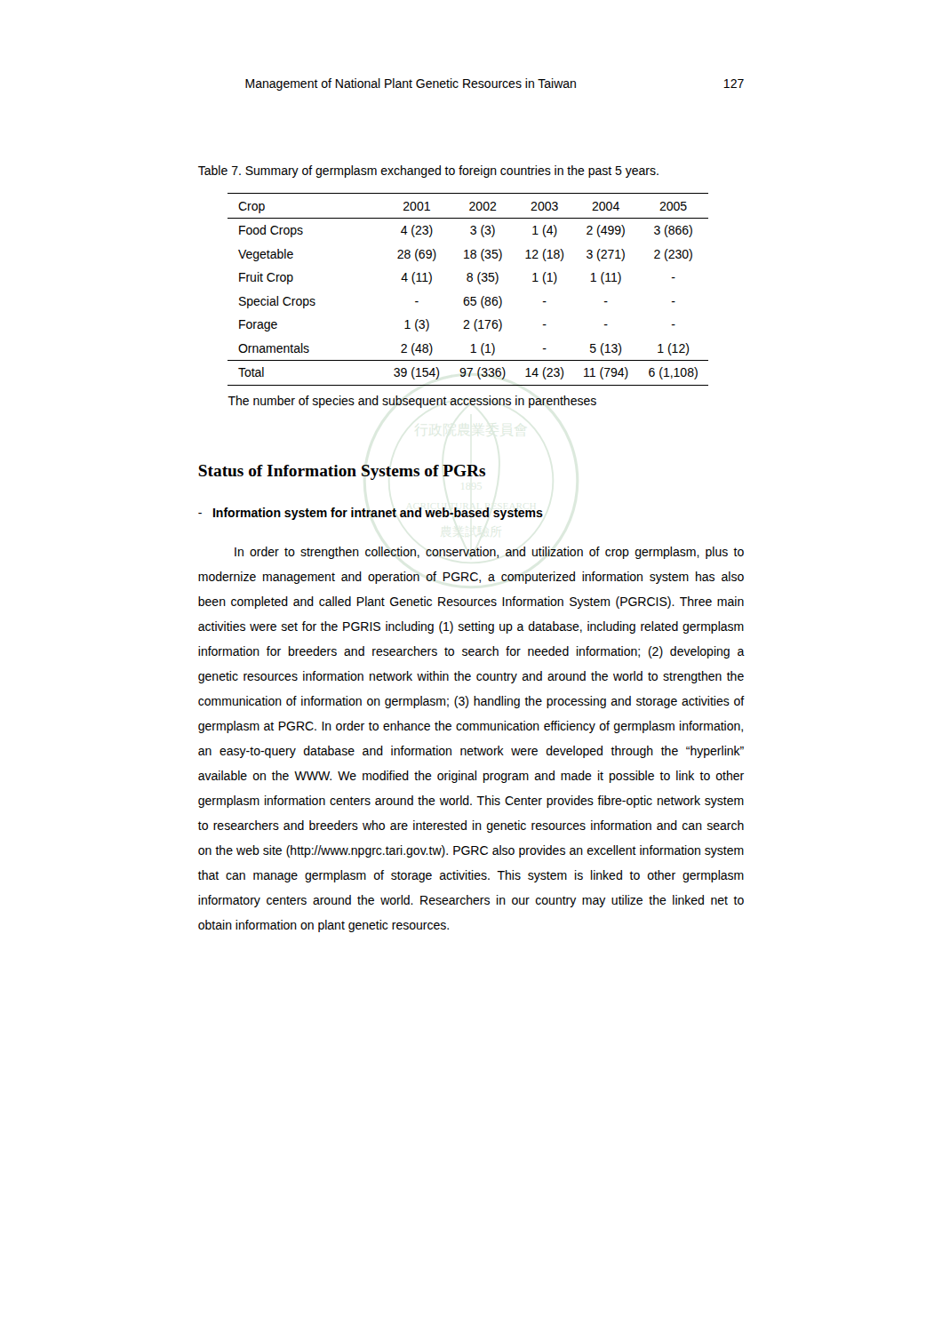行政院農業委員會 農業試驗所 1895 AGRICULTURAL RESEARCH
Management of National Plant Genetic Resources in Taiwan 127
Table 7. Summary of germplasm exchanged to foreign countries in the past 5 years.
| Crop | 2001 | 2002 | 2003 | 2004 | 2005 |
| --- | --- | --- | --- | --- | --- |
| Food Crops | 4 (23) | 3 (3) | 1 (4) | 2 (499) | 3 (866) |
| Vegetable | 28 (69) | 18 (35) | 12 (18) | 3 (271) | 2 (230) |
| Fruit Crop | 4 (11) | 8 (35) | 1 (1) | 1 (11) | - |
| Special Crops | - | 65 (86) | - | - | - |
| Forage | 1 (3) | 2 (176) | - | - | - |
| Ornamentals | 2 (48) | 1 (1) | - | 5 (13) | 1 (12) |
| Total | 39 (154) | 97 (336) | 14 (23) | 11 (794) | 6 (1,108) |
The number of species and subsequent accessions in parentheses
Status of Information Systems of PGRs
-Information system for intranet and web-based systems
In order to strengthen collection, conservation, and utilization of crop germplasm, plus to modernize management and operation of PGRC, a computerized information system has also been completed and called Plant Genetic Resources Information System (PGRCIS). Three main activities were set for the PGRIS including (1) setting up a database, including related germplasm information for breeders and researchers to search for needed information; (2) developing a genetic resources information network within the country and around the world to strengthen the communication of information on germplasm; (3) handling the processing and storage activities of germplasm at PGRC. In order to enhance the communication efficiency of germplasm information, an easy-to-query database and information network were developed through the “hyperlink” available on the WWW. We modified the original program and made it possible to link to other germplasm information centers around the world. This Center provides fibre-optic network system to researchers and breeders who are interested in genetic resources information and can search on the web site (http://www.npgrc.tari.gov.tw). PGRC also provides an excellent information system that can manage germplasm of storage activities. This system is linked to other germplasm informatory centers around the world. Researchers in our country may utilize the linked net to obtain information on plant genetic resources.